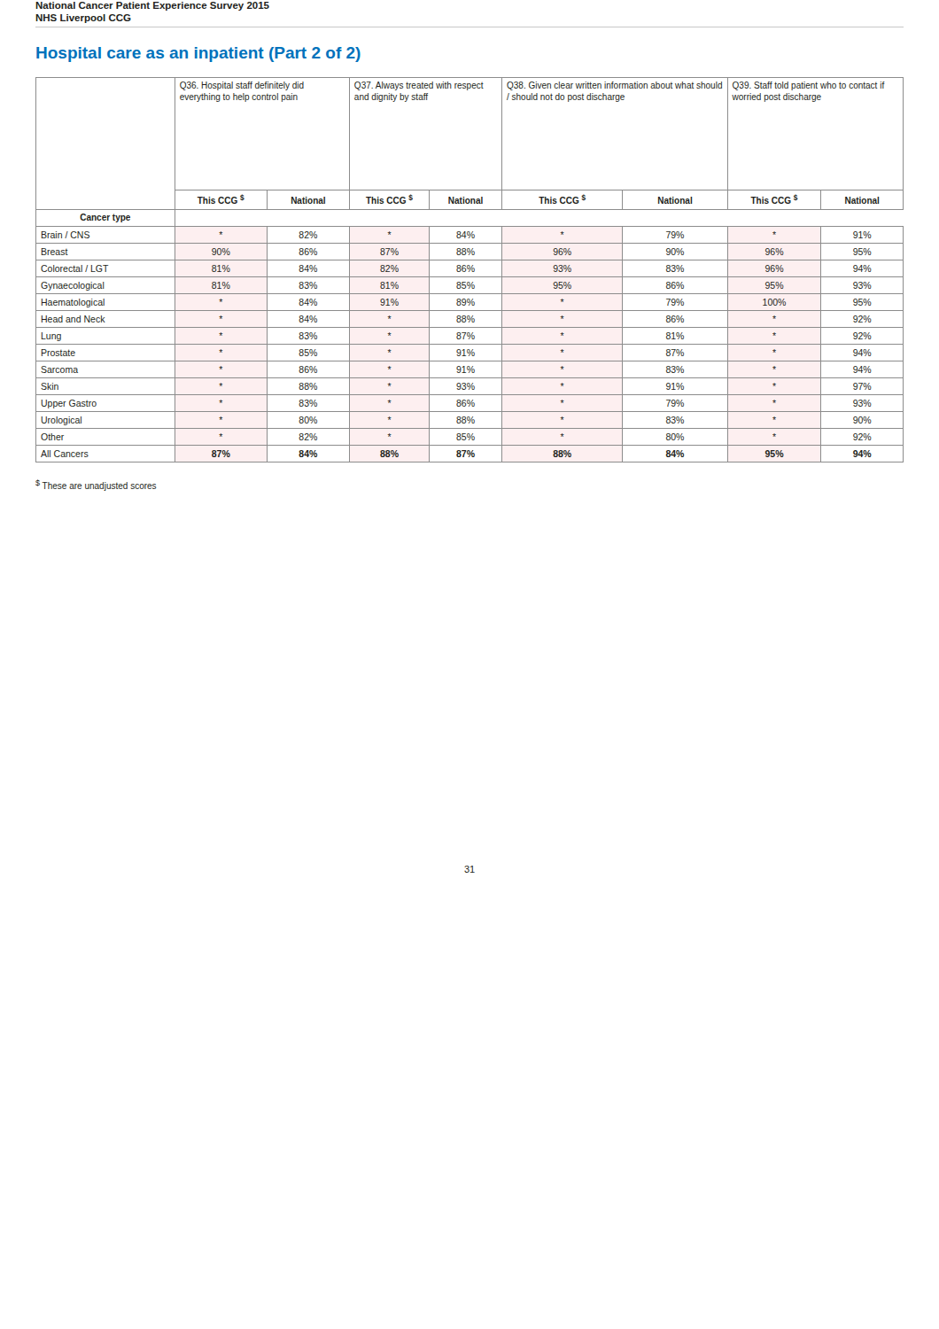National Cancer Patient Experience Survey 2015
NHS Liverpool CCG
Hospital care as an inpatient (Part 2 of 2)
| | Q36. Hospital staff definitely did everything to help control pain | Q37. Always treated with respect and dignity by staff | Q38. Given clear written information about what should / should not do post discharge | Q39. Staff told patient who to contact if worried post discharge |
| --- | --- | --- | --- | --- |
| This CCG $ | National | This CCG $ | National | This CCG $ | National | This CCG $ | National |
| Cancer type | |
| Brain / CNS | * | 82% | * | 84% | * | 79% | * | 91% |
| Breast | 90% | 86% | 87% | 88% | 96% | 90% | 96% | 95% |
| Colorectal / LGT | 81% | 84% | 82% | 86% | 93% | 83% | 96% | 94% |
| Gynaecological | 81% | 83% | 81% | 85% | 95% | 86% | 95% | 93% |
| Haematological | * | 84% | 91% | 89% | * | 79% | 100% | 95% |
| Head and Neck | * | 84% | * | 88% | * | 86% | * | 92% |
| Lung | * | 83% | * | 87% | * | 81% | * | 92% |
| Prostate | * | 85% | * | 91% | * | 87% | * | 94% |
| Sarcoma | * | 86% | * | 91% | * | 83% | * | 94% |
| Skin | * | 88% | * | 93% | * | 91% | * | 97% |
| Upper Gastro | * | 83% | * | 86% | * | 79% | * | 93% |
| Urological | * | 80% | * | 88% | * | 83% | * | 90% |
| Other | * | 82% | * | 85% | * | 80% | * | 92% |
| All Cancers | 87% | 84% | 88% | 87% | 88% | 84% | 95% | 94% |
$ These are unadjusted scores
31